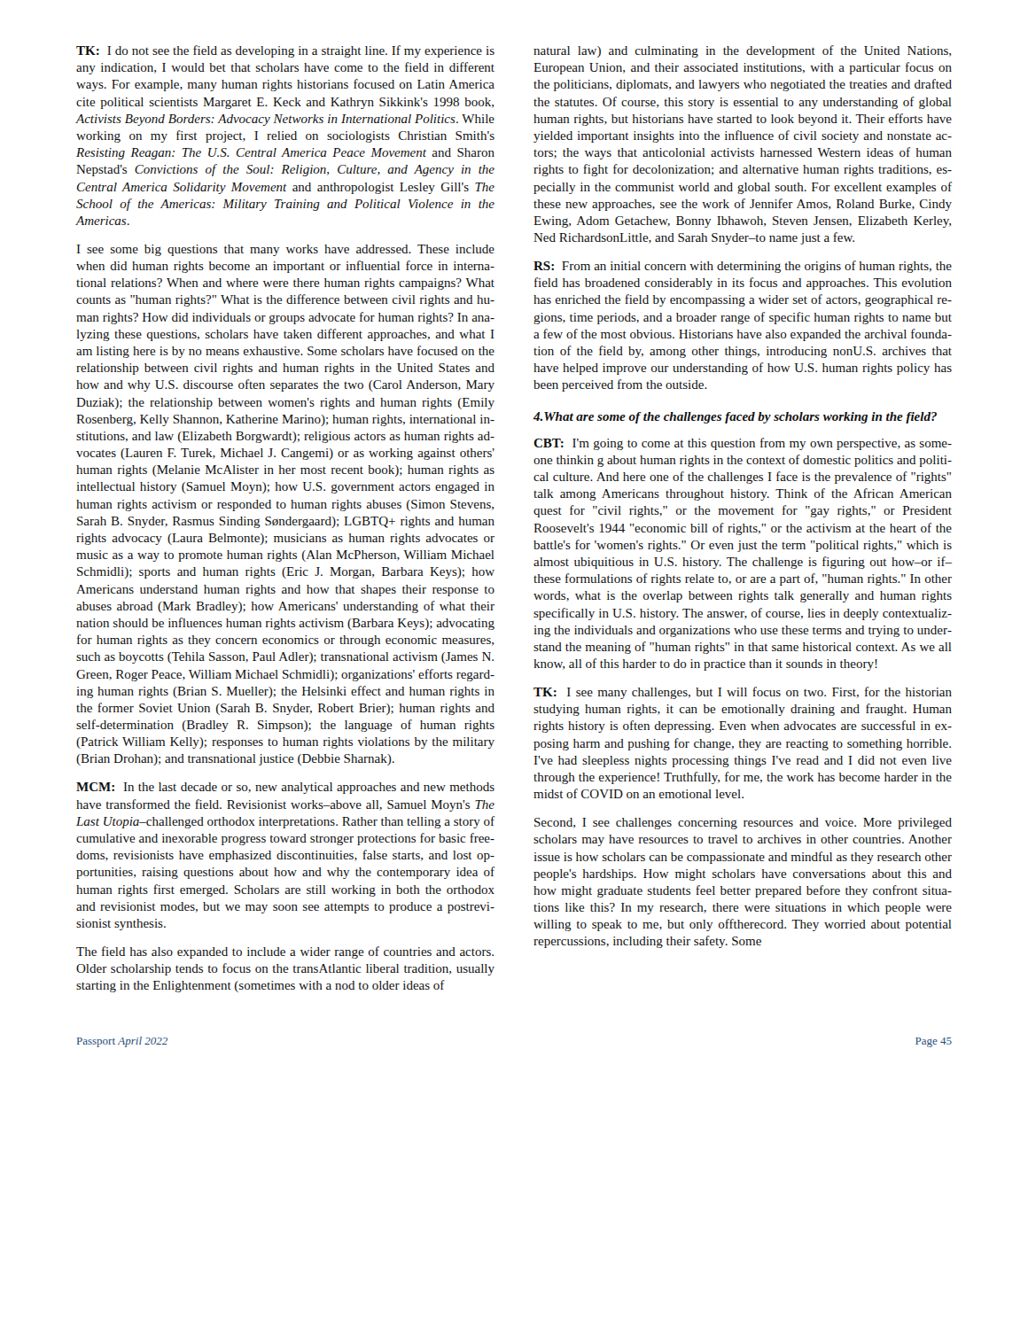TK: I do not see the field as developing in a straight line. If my experience is any indication, I would bet that scholars have come to the field in different ways. For example, many human rights historians focused on Latin America cite political scientists Margaret E. Keck and Kathryn Sikkink's 1998 book, Activists Beyond Borders: Advocacy Networks in International Politics. While working on my first project, I relied on sociologists Christian Smith's Resisting Reagan: The U.S. Central America Peace Movement and Sharon Nepstad's Convictions of the Soul: Religion, Culture, and Agency in the Central America Solidarity Movement and anthropologist Lesley Gill's The School of the Americas: Military Training and Political Violence in the Americas.
I see some big questions that many works have addressed. These include when did human rights become an important or influential force in international relations? When and where were there human rights campaigns? What counts as "human rights?" What is the difference between civil rights and human rights? How did individuals or groups advocate for human rights? In analyzing these questions, scholars have taken different approaches, and what I am listing here is by no means exhaustive. Some scholars have focused on the relationship between civil rights and human rights in the United States and how and why U.S. discourse often separates the two (Carol Anderson, Mary Duziak); the relationship between women's rights and human rights (Emily Rosenberg, Kelly Shannon, Katherine Marino); human rights, international institutions, and law (Elizabeth Borgwardt); religious actors as human rights advocates (Lauren F. Turek, Michael J. Cangemi) or as working against others' human rights (Melanie McAlister in her most recent book); human rights as intellectual history (Samuel Moyn); how U.S. government actors engaged in human rights activism or responded to human rights abuses (Simon Stevens, Sarah B. Snyder, Rasmus Sinding Søndergaard); LGBTQ+ rights and human rights advocacy (Laura Belmonte); musicians as human rights advocates or music as a way to promote human rights (Alan McPherson, William Michael Schmidli); sports and human rights (Eric J. Morgan, Barbara Keys); how Americans understand human rights and how that shapes their response to abuses abroad (Mark Bradley); how Americans' understanding of what their nation should be influences human rights activism (Barbara Keys); advocating for human rights as they concern economics or through economic measures, such as boycotts (Tehila Sasson, Paul Adler); transnational activism (James N. Green, Roger Peace, William Michael Schmidli); organizations' efforts regarding human rights (Brian S. Mueller); the Helsinki effect and human rights in the former Soviet Union (Sarah B. Snyder, Robert Brier); human rights and self-determination (Bradley R. Simpson); the language of human rights (Patrick William Kelly); responses to human rights violations by the military (Brian Drohan); and transnational justice (Debbie Sharnak).
MCM: In the last decade or so, new analytical approaches and new methods have transformed the field. Revisionist works–above all, Samuel Moyn's The Last Utopia–challenged orthodox interpretations. Rather than telling a story of cumulative and inexorable progress toward stronger protections for basic freedoms, revisionists have emphasized discontinuities, false starts, and lost opportunities, raising questions about how and why the contemporary idea of human rights first emerged. Scholars are still working in both the orthodox and revisionist modes, but we may soon see attempts to produce a postrevisionist synthesis.
The field has also expanded to include a wider range of countries and actors. Older scholarship tends to focus on the transAtlantic liberal tradition, usually starting in the Enlightenment (sometimes with a nod to older ideas of
natural law) and culminating in the development of the United Nations, European Union, and their associated institutions, with a particular focus on the politicians, diplomats, and lawyers who negotiated the treaties and drafted the statutes. Of course, this story is essential to any understanding of global human rights, but historians have started to look beyond it. Their efforts have yielded important insights into the influence of civil society and nonstate actors; the ways that anticolonial activists harnessed Western ideas of human rights to fight for decolonization; and alternative human rights traditions, especially in the communist world and global south. For excellent examples of these new approaches, see the work of Jennifer Amos, Roland Burke, Cindy Ewing, Adom Getachew, Bonny Ibhawoh, Steven Jensen, Elizabeth Kerley, Ned RichardsonLittle, and Sarah Snyder–to name just a few.
RS: From an initial concern with determining the origins of human rights, the field has broadened considerably in its focus and approaches. This evolution has enriched the field by encompassing a wider set of actors, geographical regions, time periods, and a broader range of specific human rights to name but a few of the most obvious. Historians have also expanded the archival foundation of the field by, among other things, introducing nonU.S. archives that have helped improve our understanding of how U.S. human rights policy has been perceived from the outside.
4.What are some of the challenges faced by scholars working in the field?
CBT: I'm going to come at this question from my own perspective, as someone thinkin g about human rights in the context of domestic politics and political culture. And here one of the challenges I face is the prevalence of "rights" talk among Americans throughout history. Think of the African American quest for "civil rights," or the movement for "gay rights," or President Roosevelt's 1944 "economic bill of rights," or the activism at the heart of the battle's for 'women's rights." Or even just the term "political rights," which is almost ubiquitious in U.S. history. The challenge is figuring out how–or if–these formulations of rights relate to, or are a part of, "human rights." In other words, what is the overlap between rights talk generally and human rights specifically in U.S. history. The answer, of course, lies in deeply contextualizing the individuals and organizations who use these terms and trying to understand the meaning of "human rights" in that same historical context. As we all know, all of this harder to do in practice than it sounds in theory!
TK: I see many challenges, but I will focus on two. First, for the historian studying human rights, it can be emotionally draining and fraught. Human rights history is often depressing. Even when advocates are successful in exposing harm and pushing for change, they are reacting to something horrible. I've had sleepless nights processing things I've read and I did not even live through the experience! Truthfully, for me, the work has become harder in the midst of COVID on an emotional level.
Second, I see challenges concerning resources and voice. More privileged scholars may have resources to travel to archives in other countries. Another issue is how scholars can be compassionate and mindful as they research other people's hardships. How might scholars have conversations about this and how might graduate students feel better prepared before they confront situations like this? In my research, there were situations in which people were willing to speak to me, but only offtherecord. They worried about potential repercussions, including their safety. Some
Passport April 2022
Page 45